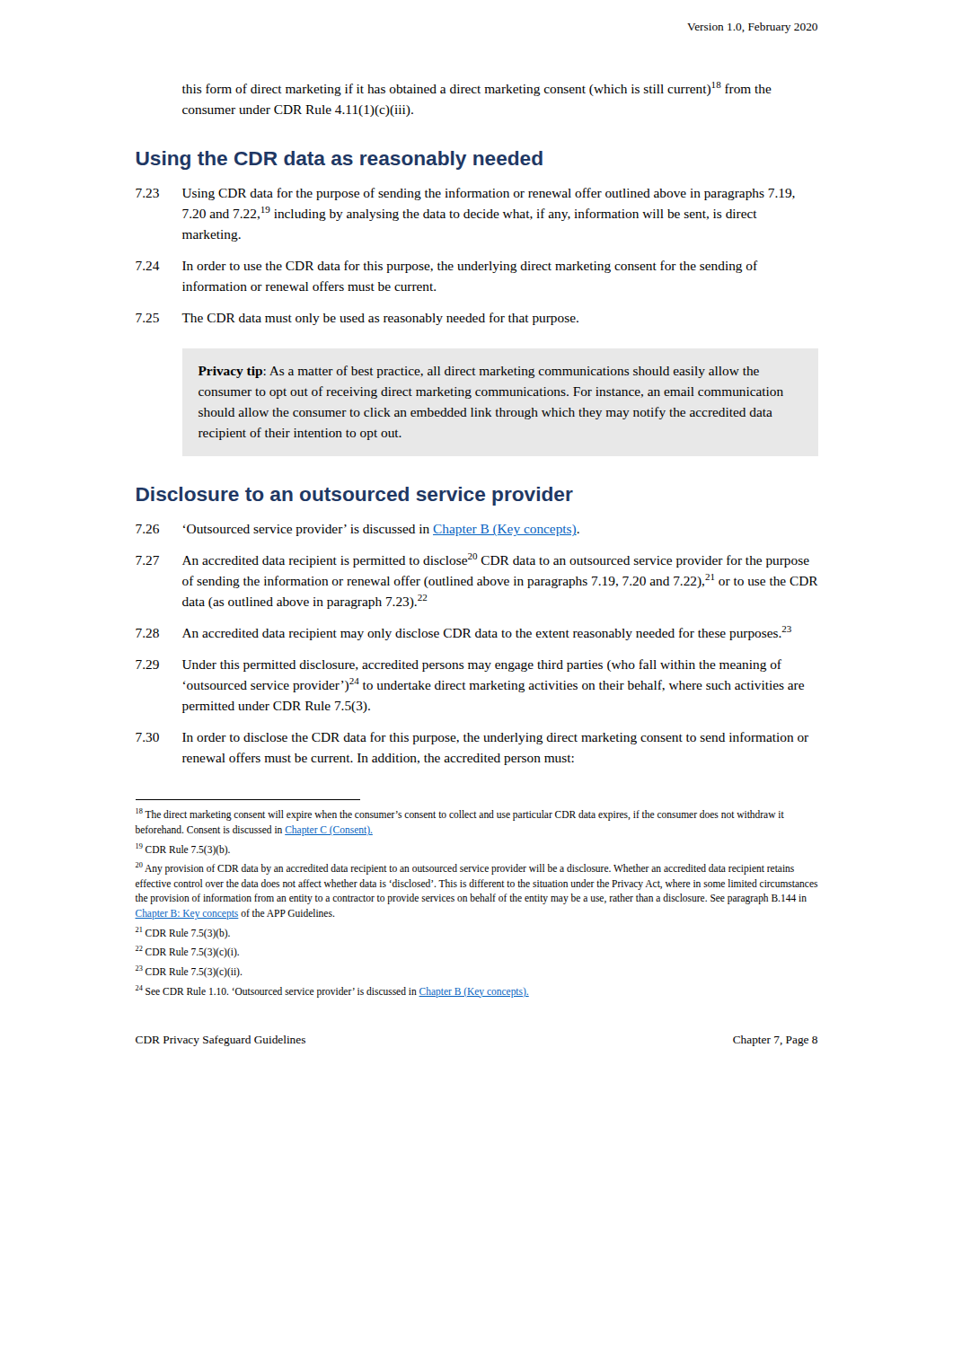Version 1.0, February 2020
this form of direct marketing if it has obtained a direct marketing consent (which is still current)18 from the consumer under CDR Rule 4.11(1)(c)(iii).
Using the CDR data as reasonably needed
7.23
Using CDR data for the purpose of sending the information or renewal offer outlined above in paragraphs 7.19, 7.20 and 7.22,19 including by analysing the data to decide what, if any, information will be sent, is direct marketing.
7.24
In order to use the CDR data for this purpose, the underlying direct marketing consent for the sending of information or renewal offers must be current.
7.25
The CDR data must only be used as reasonably needed for that purpose.
Privacy tip: As a matter of best practice, all direct marketing communications should easily allow the consumer to opt out of receiving direct marketing communications. For instance, an email communication should allow the consumer to click an embedded link through which they may notify the accredited data recipient of their intention to opt out.
Disclosure to an outsourced service provider
7.26
‘Outsourced service provider’ is discussed in Chapter B (Key concepts).
7.27
An accredited data recipient is permitted to disclose20 CDR data to an outsourced service provider for the purpose of sending the information or renewal offer (outlined above in paragraphs 7.19, 7.20 and 7.22),21 or to use the CDR data (as outlined above in paragraph 7.23).22
7.28
An accredited data recipient may only disclose CDR data to the extent reasonably needed for these purposes.23
7.29
Under this permitted disclosure, accredited persons may engage third parties (who fall within the meaning of ‘outsourced service provider’)24 to undertake direct marketing activities on their behalf, where such activities are permitted under CDR Rule 7.5(3).
7.30
In order to disclose the CDR data for this purpose, the underlying direct marketing consent to send information or renewal offers must be current. In addition, the accredited person must:
18 The direct marketing consent will expire when the consumer’s consent to collect and use particular CDR data expires, if the consumer does not withdraw it beforehand. Consent is discussed in Chapter C (Consent).
19 CDR Rule 7.5(3)(b).
20 Any provision of CDR data by an accredited data recipient to an outsourced service provider will be a disclosure. Whether an accredited data recipient retains effective control over the data does not affect whether data is ‘disclosed’. This is different to the situation under the Privacy Act, where in some limited circumstances the provision of information from an entity to a contractor to provide services on behalf of the entity may be a use, rather than a disclosure. See paragraph B.144 in Chapter B: Key concepts of the APP Guidelines.
21 CDR Rule 7.5(3)(b).
22 CDR Rule 7.5(3)(c)(i).
23 CDR Rule 7.5(3)(c)(ii).
24 See CDR Rule 1.10. ‘Outsourced service provider’ is discussed in Chapter B (Key concepts).
CDR Privacy Safeguard Guidelines Chapter 7, Page 8